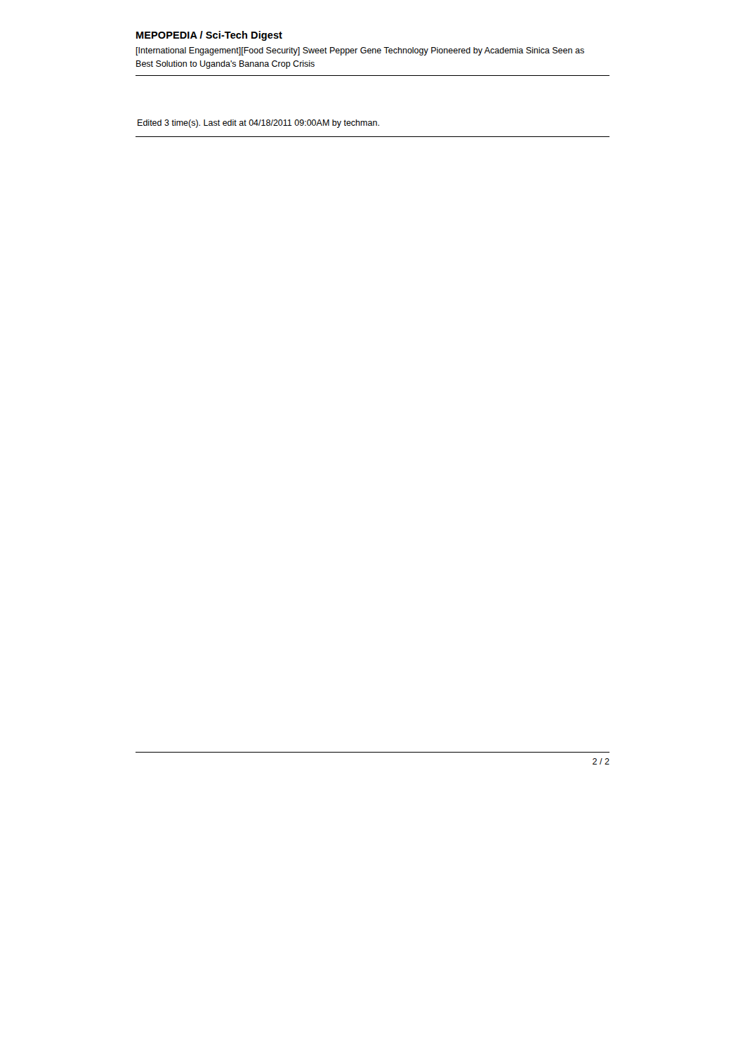MEPOPEDIA / Sci-Tech Digest
[International Engagement][Food Security] Sweet Pepper Gene Technology Pioneered by Academia Sinica Seen as Best Solution to Uganda's Banana Crop Crisis
Edited 3 time(s). Last edit at 04/18/2011 09:00AM by techman.
2 / 2